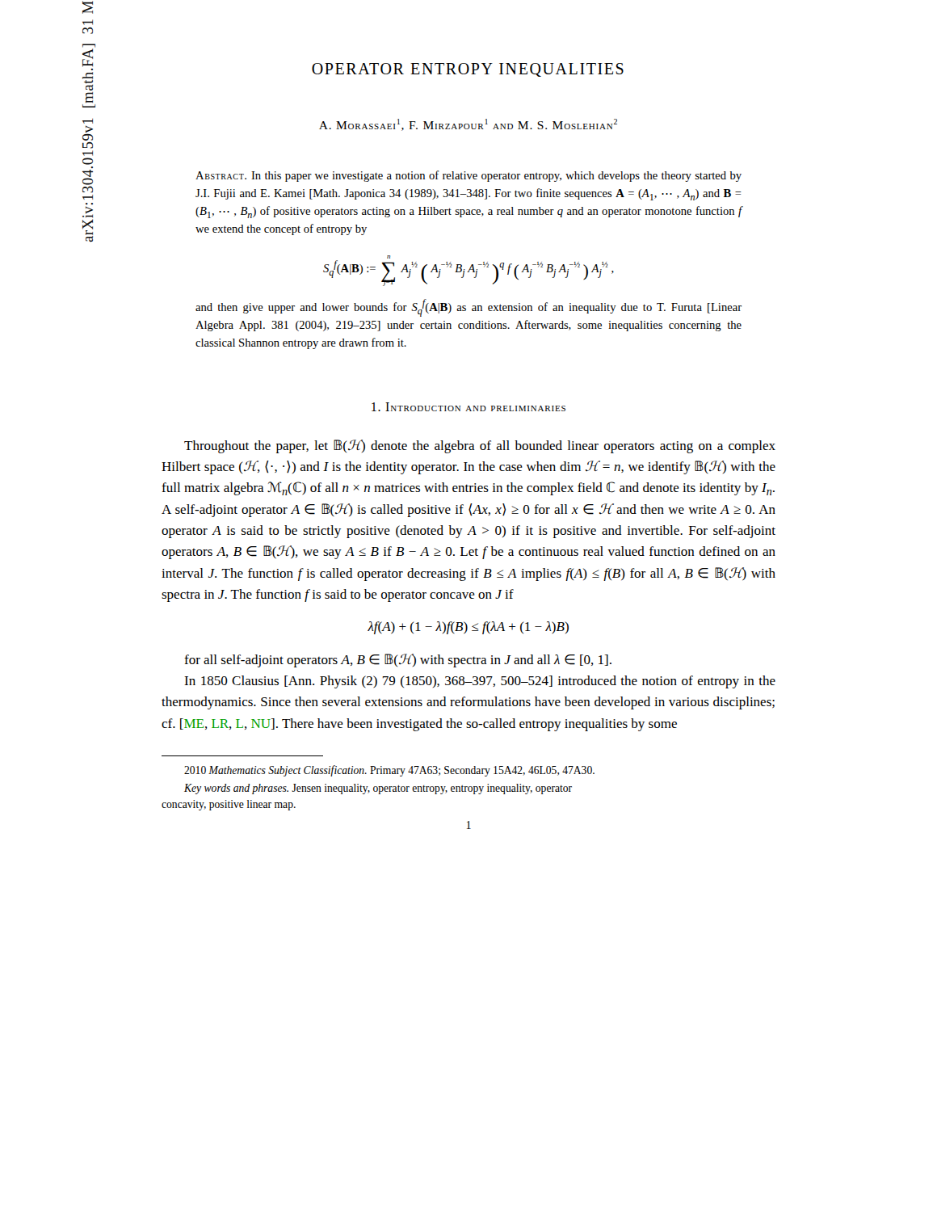arXiv:1304.0159v1 [math.FA] 31 Mar 2013
Operator Entropy Inequalities
A. Morassaei1, F. Mirzapour1 and M. S. Moslehian2
Abstract. In this paper we investigate a notion of relative operator entropy, which develops the theory started by J.I. Fujii and E. Kamei [Math. Japonica 34 (1989), 341–348]. For two finite sequences A = (A1, ⋯ , An) and B = (B1, ⋯ , Bn) of positive operators acting on a Hilbert space, a real number q and an operator monotone function f we extend the concept of entropy by
Sqf(A|B) := n∑j=1 Aj½ ( Aj−½ Bj Aj−½ )q f ( Aj−½ Bj Aj−½ ) Aj½ ,
and then give upper and lower bounds for Sqf(A|B) as an extension of an inequality due to T. Furuta [Linear Algebra Appl. 381 (2004), 219–235] under certain conditions. Afterwards, some inequalities concerning the classical Shannon entropy are drawn from it.
1. Introduction and preliminaries
Throughout the paper, let 𝔹(ℋ) denote the algebra of all bounded linear operators acting on a complex Hilbert space (ℋ, ⟨·, ·⟩) and I is the identity operator. In the case when dim ℋ = n, we identify 𝔹(ℋ) with the full matrix algebra ℳn(ℂ) of all n × n matrices with entries in the complex field ℂ and denote its identity by In. A self-adjoint operator A ∈ 𝔹(ℋ) is called positive if ⟨Ax, x⟩ ≥ 0 for all x ∈ ℋ and then we write A ≥ 0. An operator A is said to be strictly positive (denoted by A > 0) if it is positive and invertible. For self-adjoint operators A, B ∈ 𝔹(ℋ), we say A ≤ B if B − A ≥ 0. Let f be a continuous real valued function defined on an interval J. The function f is called operator decreasing if B ≤ A implies f(A) ≤ f(B) for all A, B ∈ 𝔹(ℋ) with spectra in J. The function f is said to be operator concave on J if
λf(A) + (1 − λ)f(B) ≤ f(λA + (1 − λ)B)
for all self-adjoint operators A, B ∈ 𝔹(ℋ) with spectra in J and all λ ∈ [0, 1].
In 1850 Clausius [Ann. Physik (2) 79 (1850), 368–397, 500–524] introduced the notion of entropy in the thermodynamics. Since then several extensions and reformulations have been developed in various disciplines; cf. [ME, LR, L, NU]. There have been investigated the so-called entropy inequalities by some
2010 Mathematics Subject Classification. Primary 47A63; Secondary 15A42, 46L05, 47A30.
Key words and phrases. Jensen inequality, operator entropy, entropy inequality, operator concavity, positive linear map.
1